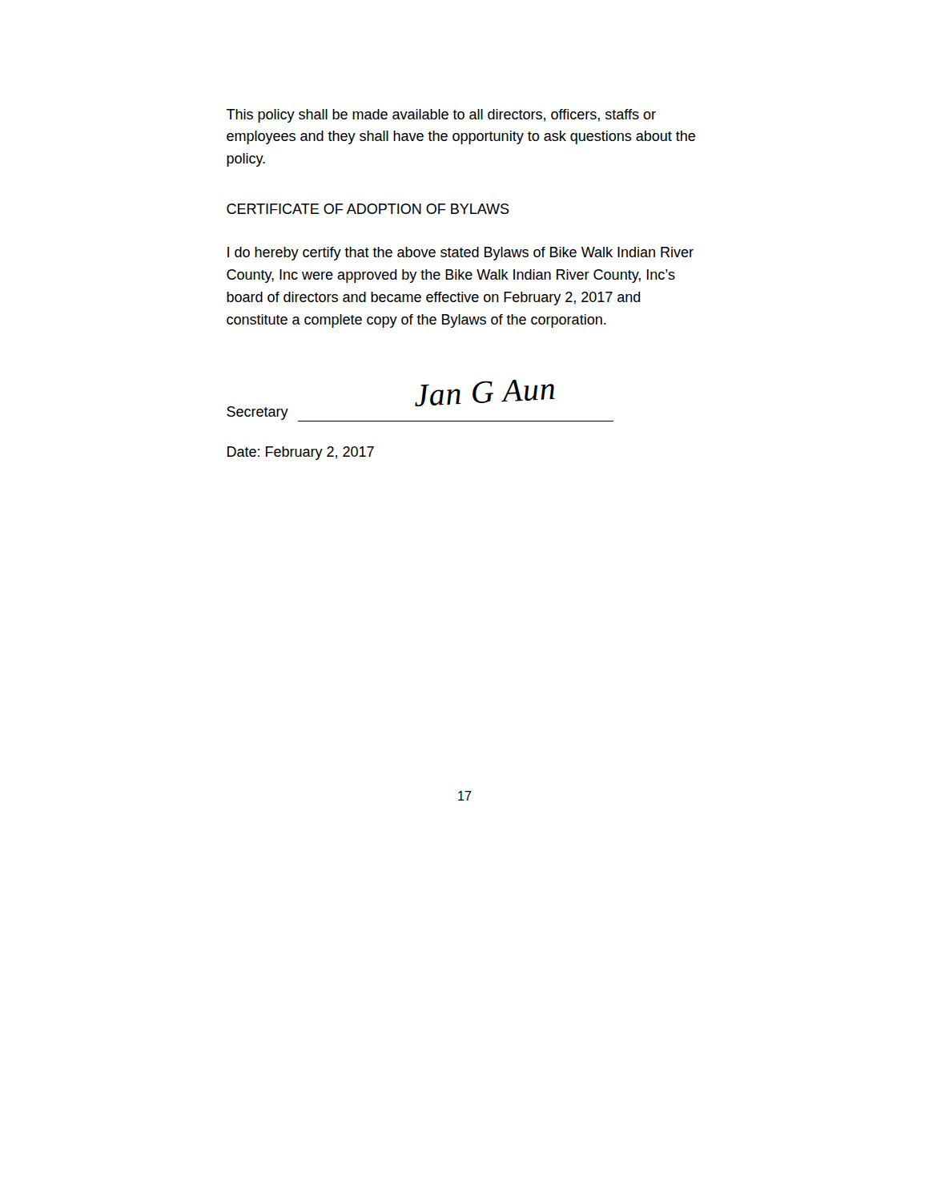This policy shall be made available to all directors, officers, staffs or employees and they shall have the opportunity to ask questions about the policy.
CERTIFICATE OF ADOPTION OF BYLAWS
I do hereby certify that the above stated Bylaws of Bike Walk Indian River County, Inc were approved by the Bike Walk Indian River County, Inc’s board of directors and became effective on February 2, 2017 and constitute a complete copy of the Bylaws of the corporation.
Secretary Jan G Aun
Date: February 2, 2017
17